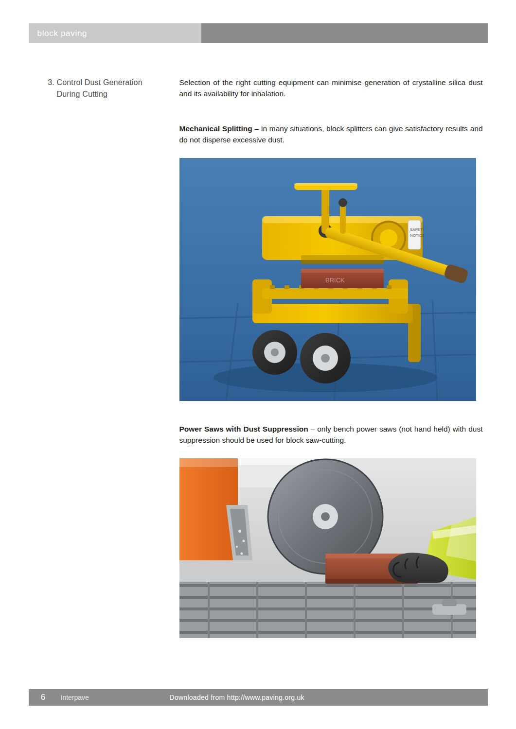block paving
Control Dust Generation
During Cutting
Selection of the right cutting equipment can minimise generation of crystalline silica dust and its availability for inhalation.
Mechanical Splitting – in many situations, block splitters can give satisfactory results and do not disperse excessive dust.
BRICK SAFETY NOTICE
Power Saws with Dust Suppression – only bench power saws (not hand held) with dust suppression should be used for block saw-cutting.
6
Interpave
Downloaded from http://www.paving.org.uk